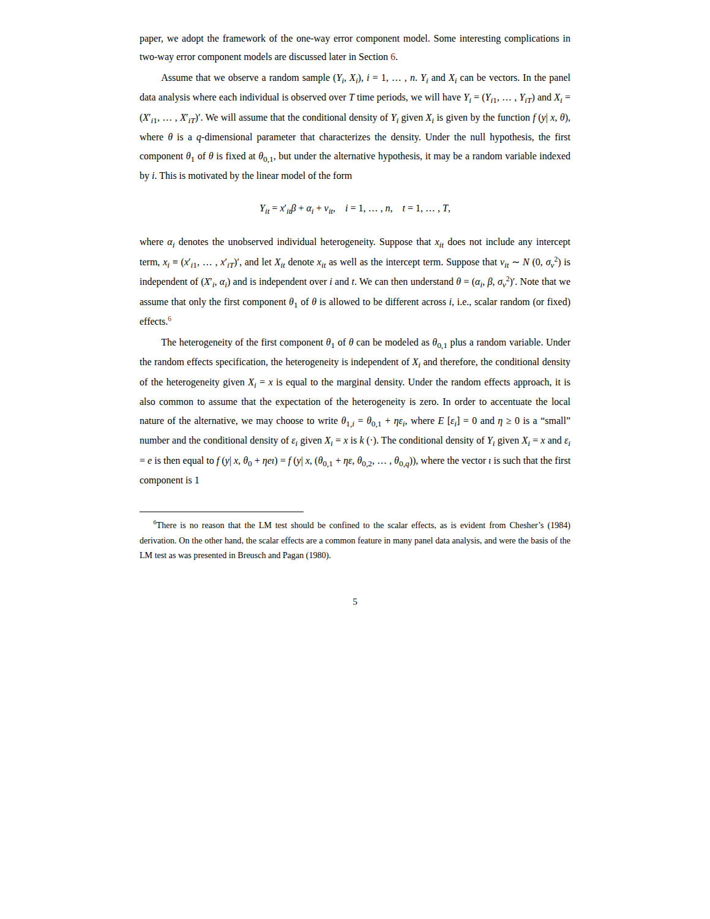paper, we adopt the framework of the one-way error component model. Some interesting complications in two-way error component models are discussed later in Section 6.
Assume that we observe a random sample (Yi, Xi), i = 1, … , n. Yi and Xi can be vectors. In the panel data analysis where each individual is observed over T time periods, we will have Yi = (Yi1, … , YiT) and Xi = (X′i1, … , X′iT)′. We will assume that the conditional density of Yi given Xi is given by the function f (y| x, θ), where θ is a q-dimensional parameter that characterizes the density. Under the null hypothesis, the first component θ1 of θ is fixed at θ0,1, but under the alternative hypothesis, it may be a random variable indexed by i. This is motivated by the linear model of the form
Yit = x′itβ + αi + vit, i = 1, … , n, t = 1, … , T,
where αi denotes the unobserved individual heterogeneity. Suppose that xit does not include any intercept term, xi ≡ (x′i1, … , x′iT)′, and let Xit denote xit as well as the intercept term. Suppose that vit ∼ N (0, σv2) is independent of (X′i, αi) and is independent over i and t. We can then understand θ = (αi, β, σv2)′. Note that we assume that only the first component θ1 of θ is allowed to be different across i, i.e., scalar random (or fixed) effects.6
The heterogeneity of the first component θ1 of θ can be modeled as θ0,1 plus a random variable. Under the random effects specification, the heterogeneity is independent of Xi and therefore, the conditional density of the heterogeneity given Xi = x is equal to the marginal density. Under the random effects approach, it is also common to assume that the expectation of the heterogeneity is zero. In order to accentuate the local nature of the alternative, we may choose to write θ1,i = θ0,1 + ηεi, where E [εi] = 0 and η ≥ 0 is a “small” number and the conditional density of εi given Xi = x is k (·). The conditional density of Yi given Xi = x and εi = e is then equal to f (y| x, θ0 + ηeι) = f (y| x, (θ0,1 + ηε, θ0,2, … , θ0,q)), where the vector ι is such that the first component is 1
6There is no reason that the LM test should be confined to the scalar effects, as is evident from Chesher’s (1984) derivation. On the other hand, the scalar effects are a common feature in many panel data analysis, and were the basis of the LM test as was presented in Breusch and Pagan (1980).
5